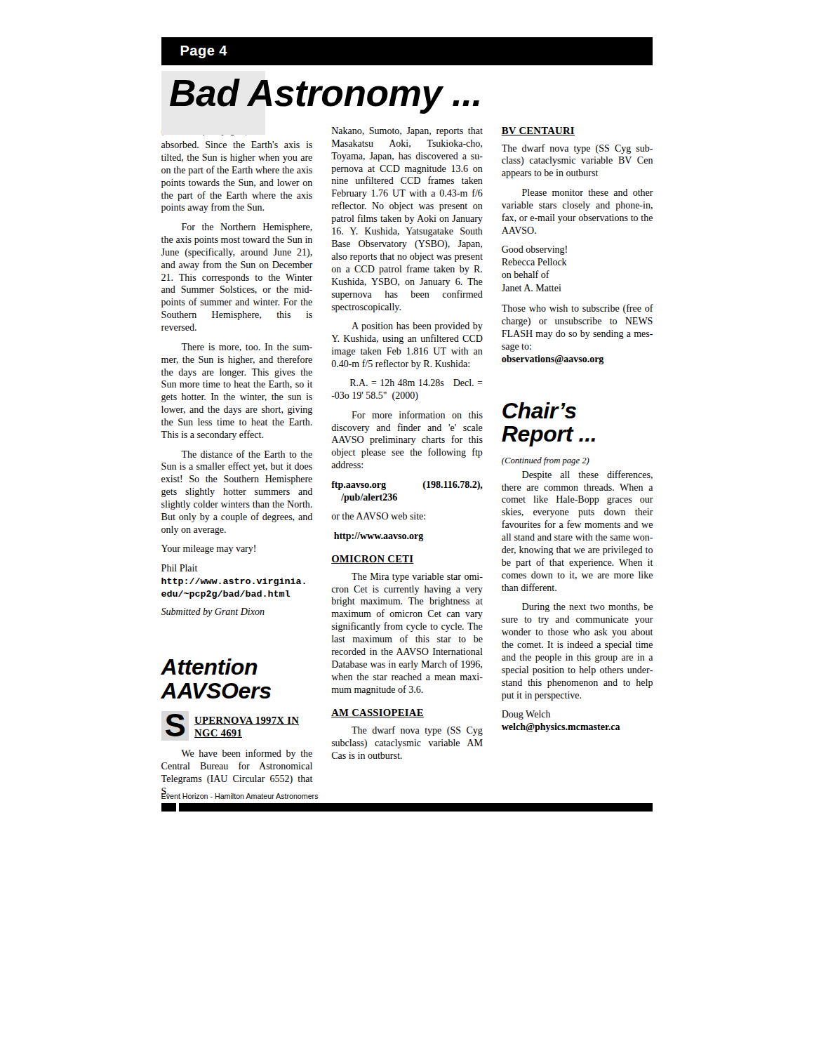Page 4
Bad Astronomy ...
(Continued from page 3)
absorbed. Since the Earth's axis is tilted, the Sun is higher when you are on the part of the Earth where the axis points towards the Sun, and lower on the part of the Earth where the axis points away from the Sun.
For the Northern Hemisphere, the axis points most toward the Sun in June (specifically, around June 21), and away from the Sun on December 21. This corresponds to the Winter and Summer Solstices, or the midpoints of summer and winter. For the Southern Hemisphere, this is reversed.
There is more, too. In the summer, the Sun is higher, and therefore the days are longer. This gives the Sun more time to heat the Earth, so it gets hotter. In the winter, the sun is lower, and the days are short, giving the Sun less time to heat the Earth. This is a secondary effect.
The distance of the Earth to the Sun is a smaller effect yet, but it does exist! So the Southern Hemisphere gets slightly hotter summers and slightly colder winters than the North. But only by a couple of degrees, and only on average.
Your mileage may vary!
Phil Plait
http://www.astro.virginia.edu/~pcp2g/bad/bad.html
Submitted by Grant Dixon
Attention AAVSOers
S
UPERNOVA 1997X IN NGC 4691
We have been informed by the Central Bureau for Astronomical Telegrams (IAU Circular 6552) that S.
Nakano, Sumoto, Japan, reports that Masakatsu Aoki, Tsukioka-cho, Toyama, Japan, has discovered a supernova at CCD magnitude 13.6 on nine unfiltered CCD frames taken February 1.76 UT with a 0.43-m f/6 reflector. No object was present on patrol films taken by Aoki on January 16. Y. Kushida, Yatsugatake South Base Observatory (YSBO), Japan, also reports that no object was present on a CCD patrol frame taken by R. Kushida, YSBO, on January 6. The supernova has been confirmed spectroscopically.
A position has been provided by Y. Kushida, using an unfiltered CCD image taken Feb 1.816 UT with an 0.40-m f/5 reflector by R. Kushida:
R.A. = 12h 48m 14.28s Decl. = -03o 19' 58.5" (2000)
For more information on this discovery and finder and 'e' scale AAVSO preliminary charts for this object please see the following ftp address:
ftp.aavso.org (198.116.78.2), /pub/alert236
or the AAVSO web site:
http://www.aavso.org
OMICRON CETI
The Mira type variable star omicron Cet is currently having a very bright maximum. The brightness at maximum of omicron Cet can vary significantly from cycle to cycle. The last maximum of this star to be recorded in the AAVSO International Database was in early March of 1996, when the star reached a mean maximum magnitude of 3.6.
AM CASSIOPEIAE
The dwarf nova type (SS Cyg subclass) cataclysmic variable AM Cas is in outburst.
BV CENTAURI
The dwarf nova type (SS Cyg subclass) cataclysmic variable BV Cen appears to be in outburst
Please monitor these and other variable stars closely and phone-in, fax, or e-mail your observations to the AAVSO.
Good observing!
Rebecca Pellock
on behalf of
Janet A. Mattei
Those who wish to subscribe (free of charge) or unsubscribe to NEWS FLASH may do so by sending a message to:
observations@aavso.org
Chair’s Report ...
(Continued from page 2)
Despite all these differences, there are common threads. When a comet like Hale-Bopp graces our skies, everyone puts down their favourites for a few moments and we all stand and stare with the same wonder, knowing that we are privileged to be part of that experience. When it comes down to it, we are more like than different.
During the next two months, be sure to try and communicate your wonder to those who ask you about the comet. It is indeed a special time and the people in this group are in a special position to help others understand this phenomenon and to help put it in perspective.
Doug Welch
welch@physics.mcmaster.ca
Event Horizon - Hamilton Amateur Astronomers